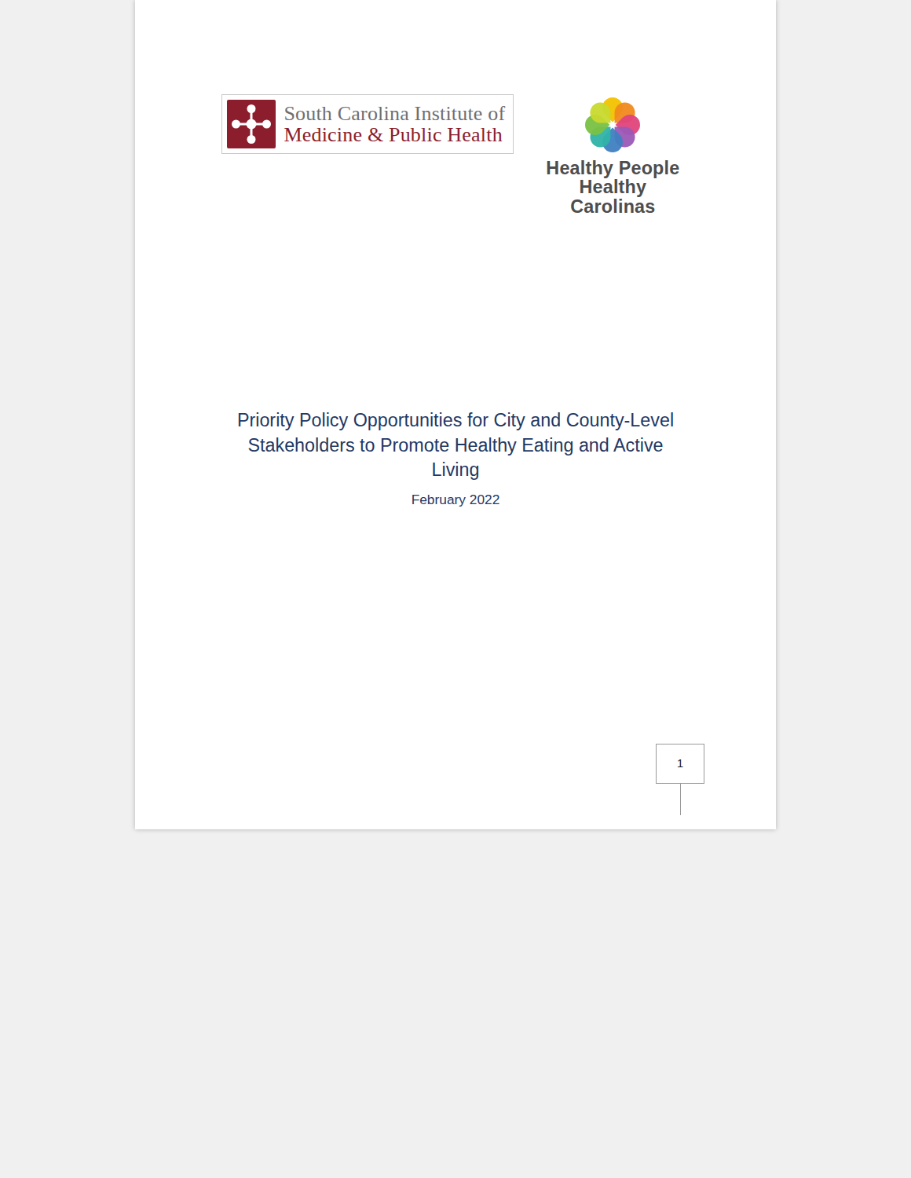South Carolina Institute of
Medicine & Public Health
Healthy People
Healthy Carolinas
Priority Policy Opportunities for City and County-Level Stakeholders to Promote Healthy Eating and Active Living
February 2022
1